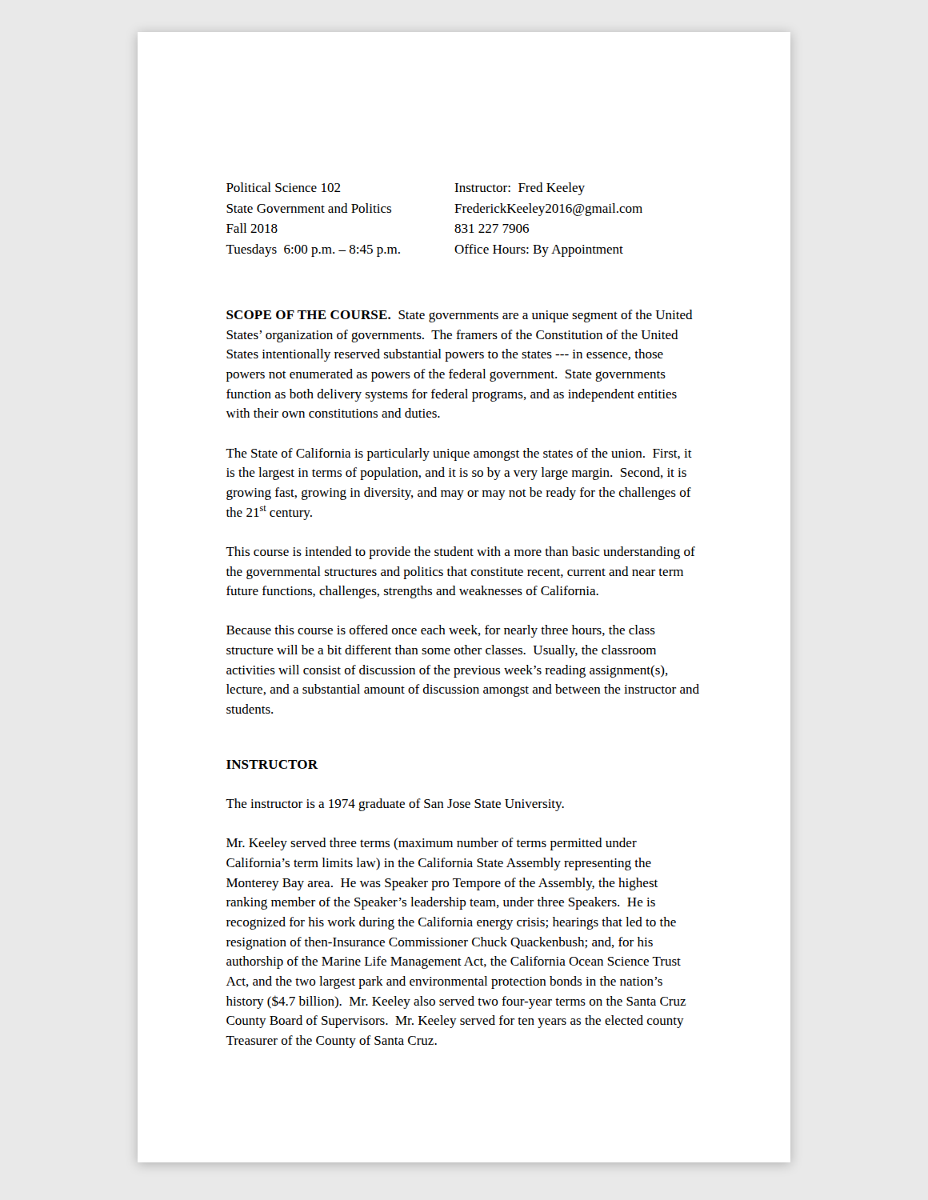| Political Science 102 | Instructor: Fred Keeley |
| State Government and Politics | FrederickKeeley2016@gmail.com |
| Fall 2018 | 831 227 7906 |
| Tuesdays 6:00 p.m. – 8:45 p.m. | Office Hours: By Appointment |
SCOPE OF THE COURSE.
State governments are a unique segment of the United States’ organization of governments. The framers of the Constitution of the United States intentionally reserved substantial powers to the states --- in essence, those powers not enumerated as powers of the federal government. State governments function as both delivery systems for federal programs, and as independent entities with their own constitutions and duties.
The State of California is particularly unique amongst the states of the union. First, it is the largest in terms of population, and it is so by a very large margin. Second, it is growing fast, growing in diversity, and may or may not be ready for the challenges of the 21st century.
This course is intended to provide the student with a more than basic understanding of the governmental structures and politics that constitute recent, current and near term future functions, challenges, strengths and weaknesses of California.
Because this course is offered once each week, for nearly three hours, the class structure will be a bit different than some other classes. Usually, the classroom activities will consist of discussion of the previous week’s reading assignment(s), lecture, and a substantial amount of discussion amongst and between the instructor and students.
INSTRUCTOR
The instructor is a 1974 graduate of San Jose State University.
Mr. Keeley served three terms (maximum number of terms permitted under California’s term limits law) in the California State Assembly representing the Monterey Bay area. He was Speaker pro Tempore of the Assembly, the highest ranking member of the Speaker’s leadership team, under three Speakers. He is recognized for his work during the California energy crisis; hearings that led to the resignation of then-Insurance Commissioner Chuck Quackenbush; and, for his authorship of the Marine Life Management Act, the California Ocean Science Trust Act, and the two largest park and environmental protection bonds in the nation’s history ($4.7 billion). Mr. Keeley also served two four-year terms on the Santa Cruz County Board of Supervisors. Mr. Keeley served for ten years as the elected county Treasurer of the County of Santa Cruz.